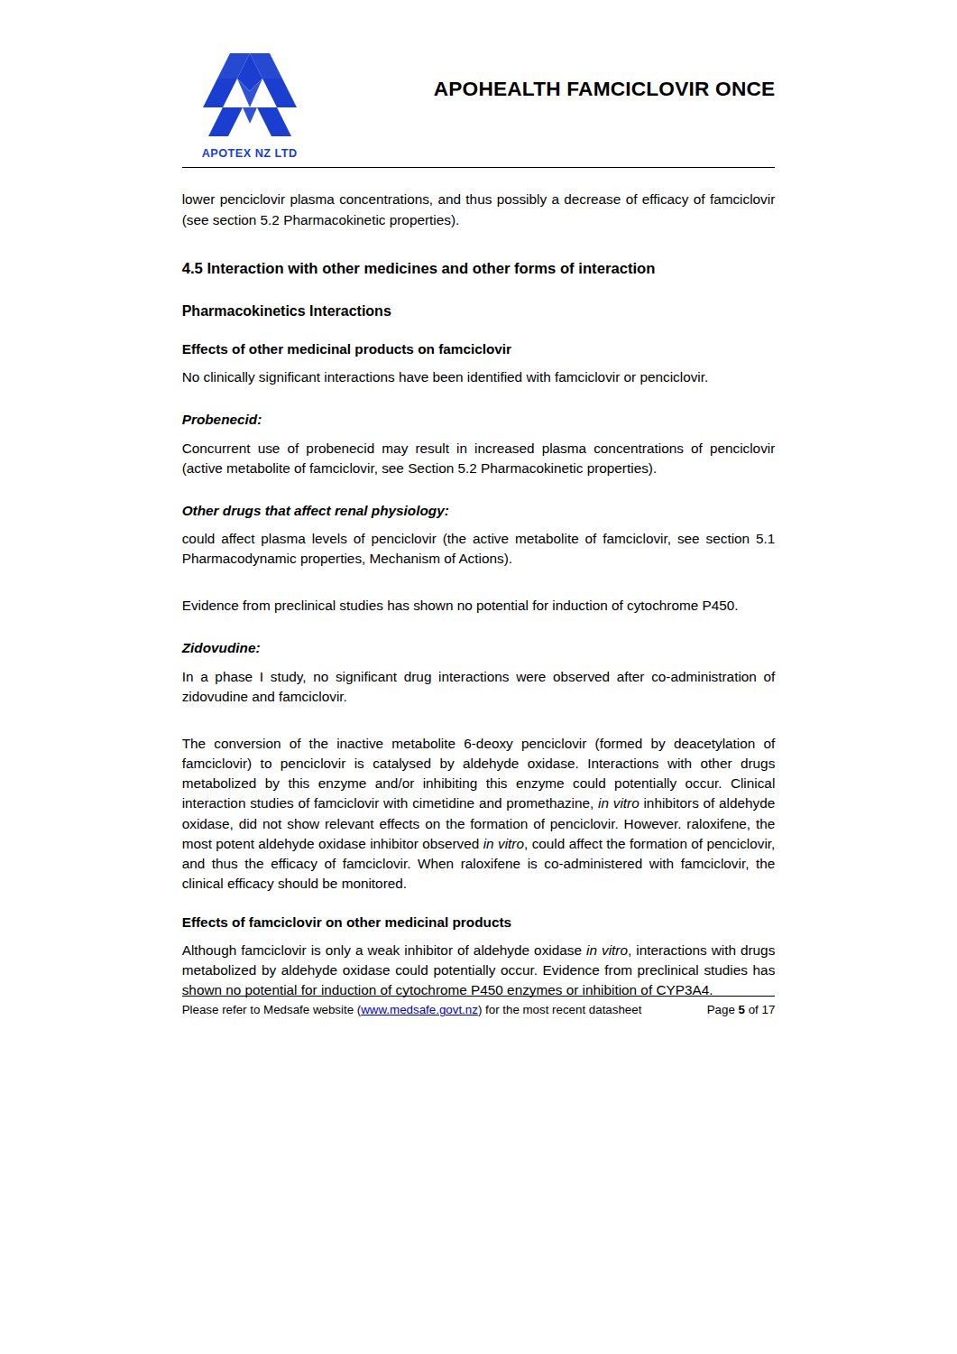APOTEX NZ LTD
APOHEALTH FAMCICLOVIR ONCE
lower penciclovir plasma concentrations, and thus possibly a decrease of efficacy of famciclovir (see section 5.2 Pharmacokinetic properties).
4.5 Interaction with other medicines and other forms of interaction
Pharmacokinetics Interactions
Effects of other medicinal products on famciclovir
No clinically significant interactions have been identified with famciclovir or penciclovir.
Probenecid:
Concurrent use of probenecid may result in increased plasma concentrations of penciclovir (active metabolite of famciclovir, see Section 5.2 Pharmacokinetic properties).
Other drugs that affect renal physiology:
could affect plasma levels of penciclovir (the active metabolite of famciclovir, see section 5.1 Pharmacodynamic properties, Mechanism of Actions).
Evidence from preclinical studies has shown no potential for induction of cytochrome P450.
Zidovudine:
In a phase I study, no significant drug interactions were observed after co-administration of zidovudine and famciclovir.
The conversion of the inactive metabolite 6-deoxy penciclovir (formed by deacetylation of famciclovir) to penciclovir is catalysed by aldehyde oxidase. Interactions with other drugs metabolized by this enzyme and/or inhibiting this enzyme could potentially occur. Clinical interaction studies of famciclovir with cimetidine and promethazine, in vitro inhibitors of aldehyde oxidase, did not show relevant effects on the formation of penciclovir. However. raloxifene, the most potent aldehyde oxidase inhibitor observed in vitro, could affect the formation of penciclovir, and thus the efficacy of famciclovir. When raloxifene is co-administered with famciclovir, the clinical efficacy should be monitored.
Effects of famciclovir on other medicinal products
Although famciclovir is only a weak inhibitor of aldehyde oxidase in vitro, interactions with drugs metabolized by aldehyde oxidase could potentially occur. Evidence from preclinical studies has shown no potential for induction of cytochrome P450 enzymes or inhibition of CYP3A4.
Please refer to Medsafe website (www.medsafe.govt.nz) for the most recent datasheet Page 5 of 17